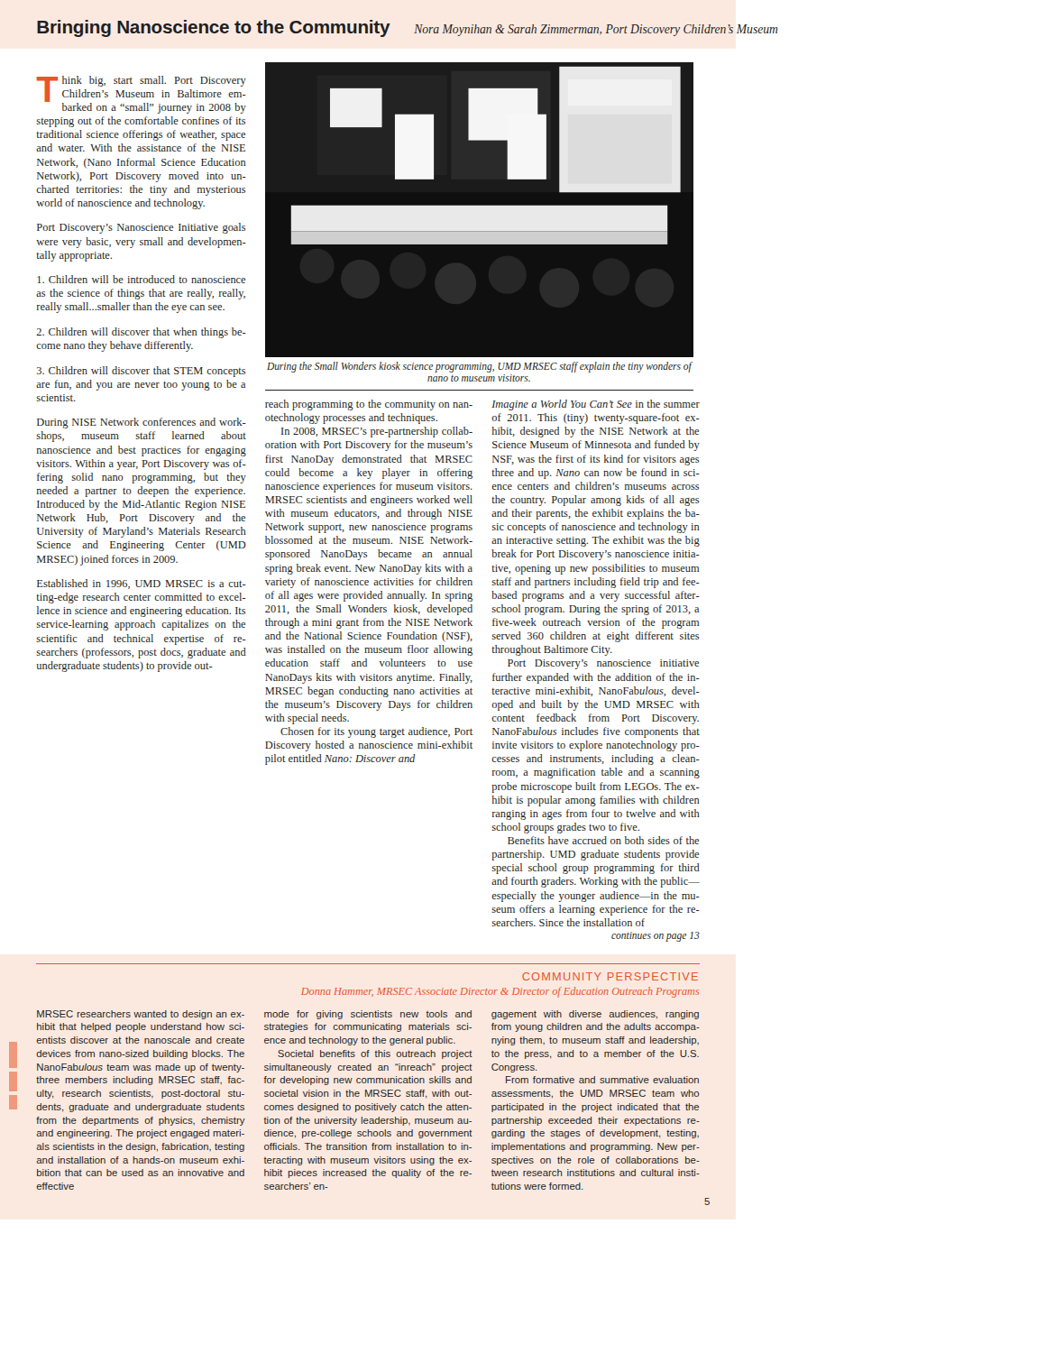Bringing Nanoscience to the Community
Nora Moynihan & Sarah Zimmerman, Port Discovery Children’s Museum
Think big, start small. Port Discovery Children’s Museum in Baltimore embarked on a “small” journey in 2008 by stepping out of the comfortable confines of its traditional science offerings of weather, space and water. With the assistance of the NISE Network, (Nano Informal Science Education Network), Port Discovery moved into uncharted territories: the tiny and mysterious world of nanoscience and technology.
Port Discovery’s Nanoscience Initiative goals were very basic, very small and developmentally appropriate.
1. Children will be introduced to nanoscience as the science of things that are really, really, really small...smaller than the eye can see.
2. Children will discover that when things become nano they behave differently.
3. Children will discover that STEM concepts are fun, and you are never too young to be a scientist.
During NISE Network conferences and workshops, museum staff learned about nanoscience and best practices for engaging visitors. Within a year, Port Discovery was offering solid nano programming, but they needed a partner to deepen the experience. Introduced by the Mid-Atlantic Region NISE Network Hub, Port Discovery and the University of Maryland’s Materials Research Science and Engineering Center (UMD MRSEC) joined forces in 2009.
Established in 1996, UMD MRSEC is a cutting-edge research center committed to excellence in science and engineering education. Its service-learning approach capitalizes on the scientific and technical expertise of researchers (professors, post docs, graduate and undergraduate students) to provide out-
During the Small Wonders kiosk science programming, UMD MRSEC staff explain the tiny wonders of nano to museum visitors.
reach programming to the community on nanotechnology processes and techniques.
In 2008, MRSEC’s pre-partnership collaboration with Port Discovery for the museum’s first NanoDay demonstrated that MRSEC could become a key player in offering nanoscience experiences for museum visitors. MRSEC scientists and engineers worked well with museum educators, and through NISE Network support, new nanoscience programs blossomed at the museum. NISE Network-sponsored NanoDays became an annual spring break event. New NanoDay kits with a variety of nanoscience activities for children of all ages were provided annually. In spring 2011, the Small Wonders kiosk, developed through a mini grant from the NISE Network and the National Science Foundation (NSF), was installed on the museum floor allowing education staff and volunteers to use NanoDays kits with visitors anytime. Finally, MRSEC began conducting nano activities at the museum’s Discovery Days for children with special needs.
Chosen for its young target audience, Port Discovery hosted a nanoscience mini-exhibit pilot entitled Nano: Discover and
Imagine a World You Can’t See in the summer of 2011. This (tiny) twenty-square-foot exhibit, designed by the NISE Network at the Science Museum of Minnesota and funded by NSF, was the first of its kind for visitors ages three and up. Nano can now be found in science centers and children’s museums across the country. Popular among kids of all ages and their parents, the exhibit explains the basic concepts of nanoscience and technology in an interactive setting. The exhibit was the big break for Port Discovery’s nanoscience initiative, opening up new possibilities to museum staff and partners including field trip and fee-based programs and a very successful afterschool program. During the spring of 2013, a five-week outreach version of the program served 360 children at eight different sites throughout Baltimore City.
Port Discovery’s nanoscience initiative further expanded with the addition of the interactive mini-exhibit, NanoFabulous, developed and built by the UMD MRSEC with content feedback from Port Discovery. NanoFabulous includes five components that invite visitors to explore nanotechnology processes and instruments, including a cleanroom, a magnification table and a scanning probe microscope built from LEGOs. The exhibit is popular among families with children ranging in ages from four to twelve and with school groups grades two to five.
Benefits have accrued on both sides of the partnership. UMD graduate students provide special school group programming for third and fourth graders. Working with the public—especially the younger audience—in the museum offers a learning experience for the researchers. Since the installation of
continues on page 13
COMMUNITY PERSPECTIVE
Donna Hammer, MRSEC Associate Director & Director of Education Outreach Programs
MRSEC researchers wanted to design an exhibit that helped people understand how scientists discover at the nanoscale and create devices from nano-sized building blocks. The NanoFabulous team was made up of twenty-three members including MRSEC staff, faculty, research scientists, post-doctoral students, graduate and undergraduate students from the departments of physics, chemistry and engineering. The project engaged materials scientists in the design, fabrication, testing and installation of a hands-on museum exhibition that can be used as an innovative and effective
mode for giving scientists new tools and strategies for communicating materials science and technology to the general public.
Societal benefits of this outreach project simultaneously created an “inreach” project for developing new communication skills and societal vision in the MRSEC staff, with outcomes designed to positively catch the attention of the university leadership, museum audience, pre-college schools and government officials. The transition from installation to interacting with museum visitors using the exhibit pieces increased the quality of the researchers’ en-
gagement with diverse audiences, ranging from young children and the adults accompanying them, to museum staff and leadership, to the press, and to a member of the U.S. Congress.
From formative and summative evaluation assessments, the UMD MRSEC team who participated in the project indicated that the partnership exceeded their expectations regarding the stages of development, testing, implementations and programming. New perspectives on the role of collaborations between research institutions and cultural institutions were formed.
5